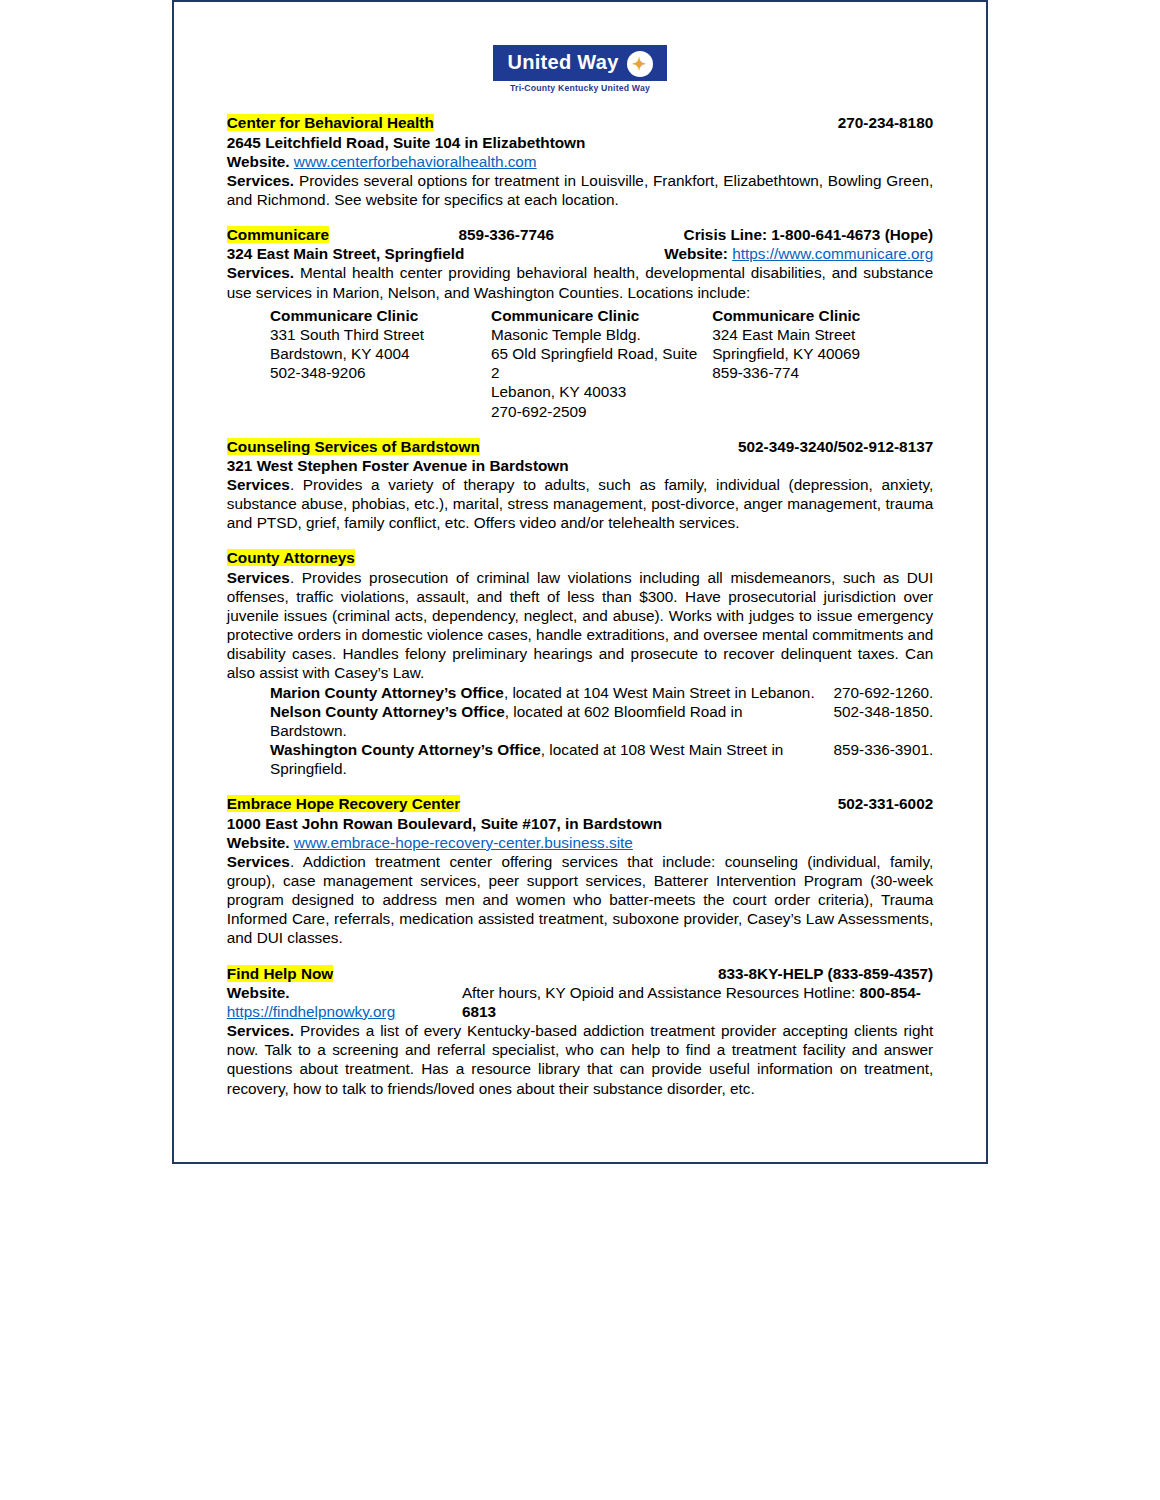United Way✦
Tri-County Kentucky United Way
Center for Behavioral Health
270-234-8180
2645 Leitchfield Road, Suite 104 in Elizabethtown
Website. www.centerforbehavioralhealth.com
Services. Provides several options for treatment in Louisville, Frankfort, Elizabethtown, Bowling Green, and Richmond. See website for specifics at each location.
Communicare
859-336-7746 Crisis Line: 1-800-641-4673 (Hope)
324 East Main Street, Springfield Website: https://www.communicare.org
Services. Mental health center providing behavioral health, developmental disabilities, and substance use services in Marion, Nelson, and Washington Counties. Locations include:
Communicare Clinic
331 South Third Street
Bardstown, KY 4004
502-348-9206
Communicare Clinic
Masonic Temple Bldg.
65 Old Springfield Road, Suite 2
Lebanon, KY 40033
270-692-2509
Communicare Clinic
324 East Main Street
Springfield, KY 40069
859-336-774
Counseling Services of Bardstown
502-349-3240/502-912-8137
321 West Stephen Foster Avenue in Bardstown
Services. Provides a variety of therapy to adults, such as family, individual (depression, anxiety, substance abuse, phobias, etc.), marital, stress management, post-divorce, anger management, trauma and PTSD, grief, family conflict, etc. Offers video and/or telehealth services.
County Attorneys
Services. Provides prosecution of criminal law violations including all misdemeanors, such as DUI offenses, traffic violations, assault, and theft of less than $300. Have prosecutorial jurisdiction over juvenile issues (criminal acts, dependency, neglect, and abuse). Works with judges to issue emergency protective orders in domestic violence cases, handle extraditions, and oversee mental commitments and disability cases. Handles felony preliminary hearings and prosecute to recover delinquent taxes. Can also assist with Casey’s Law.
Marion County Attorney’s Office, located at 104 West Main Street in Lebanon. 270-692-1260.
Nelson County Attorney’s Office, located at 602 Bloomfield Road in Bardstown. 502-348-1850.
Washington County Attorney’s Office, located at 108 West Main Street in Springfield. 859-336-3901.
Embrace Hope Recovery Center
502-331-6002
1000 East John Rowan Boulevard, Suite #107, in Bardstown
Website. www.embrace-hope-recovery-center.business.site
Services. Addiction treatment center offering services that include: counseling (individual, family, group), case management services, peer support services, Batterer Intervention Program (30-week program designed to address men and women who batter-meets the court order criteria), Trauma Informed Care, referrals, medication assisted treatment, suboxone provider, Casey’s Law Assessments, and DUI classes.
Find Help Now
833-8KY-HELP (833-859-4357)
Website. https://findhelpnowky.org After hours, KY Opioid and Assistance Resources Hotline: 800-854-6813
Services. Provides a list of every Kentucky-based addiction treatment provider accepting clients right now. Talk to a screening and referral specialist, who can help to find a treatment facility and answer questions about treatment. Has a resource library that can provide useful information on treatment, recovery, how to talk to friends/loved ones about their substance disorder, etc.